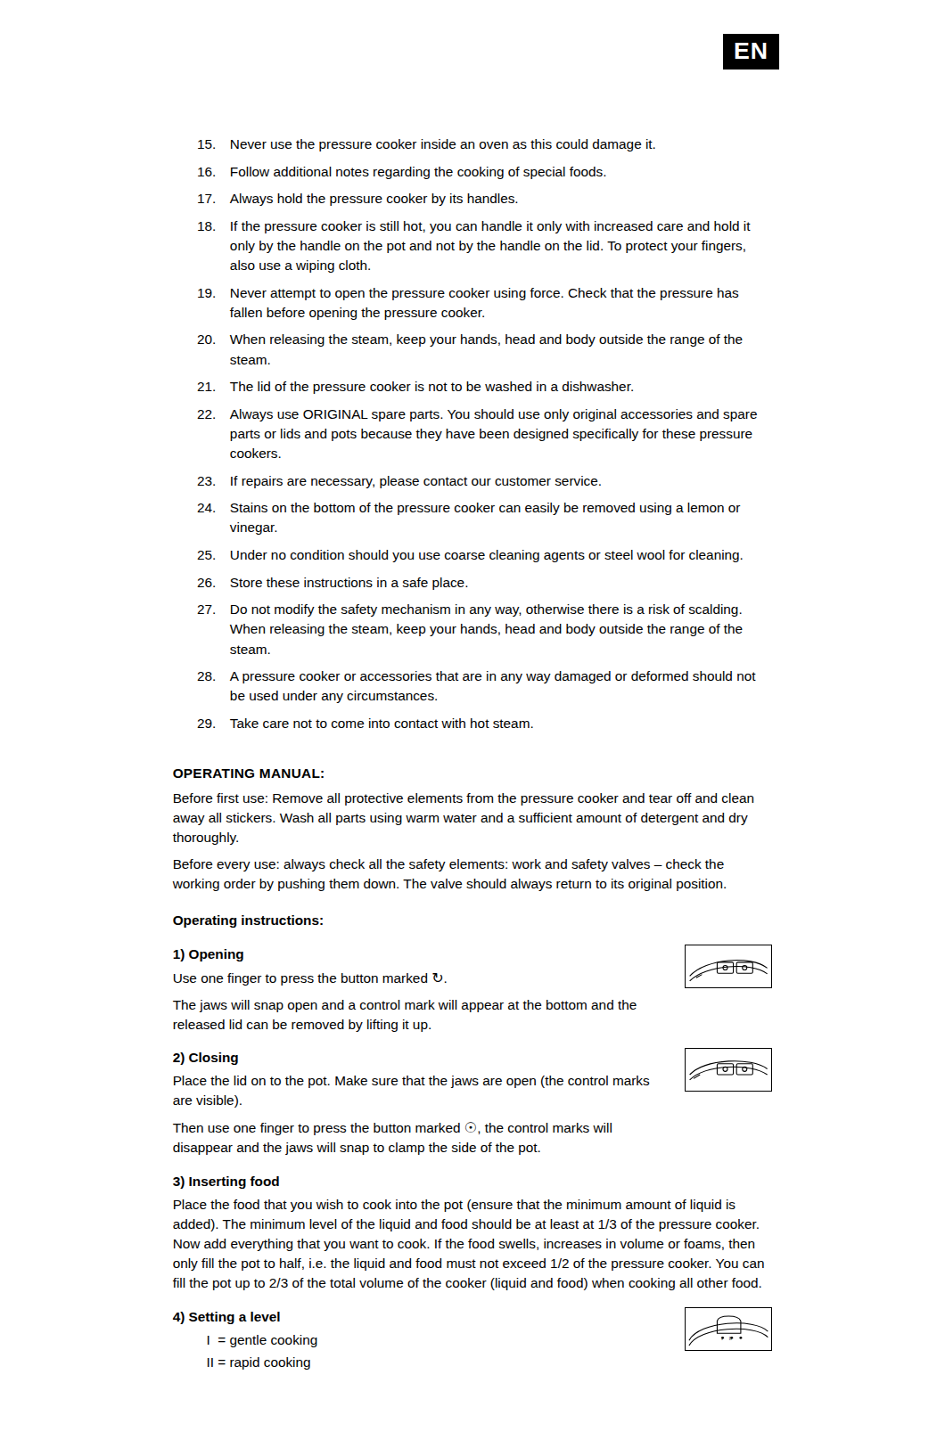EN
Never use the pressure cooker inside an oven as this could damage it.
Follow additional notes regarding the cooking of special foods.
Always hold the pressure cooker by its handles.
If the pressure cooker is still hot, you can handle it only with increased care and hold it only by the handle on the pot and not by the handle on the lid. To protect your fingers, also use a wiping cloth.
Never attempt to open the pressure cooker using force. Check that the pressure has fallen before opening the pressure cooker.
When releasing the steam, keep your hands, head and body outside the range of the steam.
The lid of the pressure cooker is not to be washed in a dishwasher.
Always use ORIGINAL spare parts. You should use only original accessories and spare parts or lids and pots because they have been designed specifically for these pressure cookers.
If repairs are necessary, please contact our customer service.
Stains on the bottom of the pressure cooker can easily be removed using a lemon or vinegar.
Under no condition should you use coarse cleaning agents or steel wool for cleaning.
Store these instructions in a safe place.
Do not modify the safety mechanism in any way, otherwise there is a risk of scalding. When releasing the steam, keep your hands, head and body outside the range of the steam.
A pressure cooker or accessories that are in any way damaged or deformed should not be used under any circumstances.
Take care not to come into contact with hot steam.
Operating manual:
Before first use: Remove all protective elements from the pressure cooker and tear off and clean away all stickers. Wash all parts using warm water and a sufficient amount of detergent and dry thoroughly.
Before every use: always check all the safety elements: work and safety valves – check the working order by pushing them down. The valve should always return to its original position.
Operating instructions:
1) Opening
Use one finger to press the button marked ↻.
The jaws will snap open and a control mark will appear at the bottom and the released lid can be removed by lifting it up.
2) Closing
Place the lid on to the pot. Make sure that the jaws are open (the control marks are visible).
Then use one finger to press the button marked ☉, the control marks will disappear and the jaws will snap to clamp the side of the pot.
3) Inserting food
Place the food that you wish to cook into the pot (ensure that the minimum amount of liquid is added). The minimum level of the liquid and food should be at least at 1/3 of the pressure cooker. Now add everything that you want to cook. If the food swells, increases in volume or foams, then only fill the pot to half, i.e. the liquid and food must not exceed 1/2 of the pressure cooker. You can fill the pot up to 2/3 of the total volume of the cooker (liquid and food) when cooking all other food.
I II
4) Setting a level
I = gentle cooking
II = rapid cooking